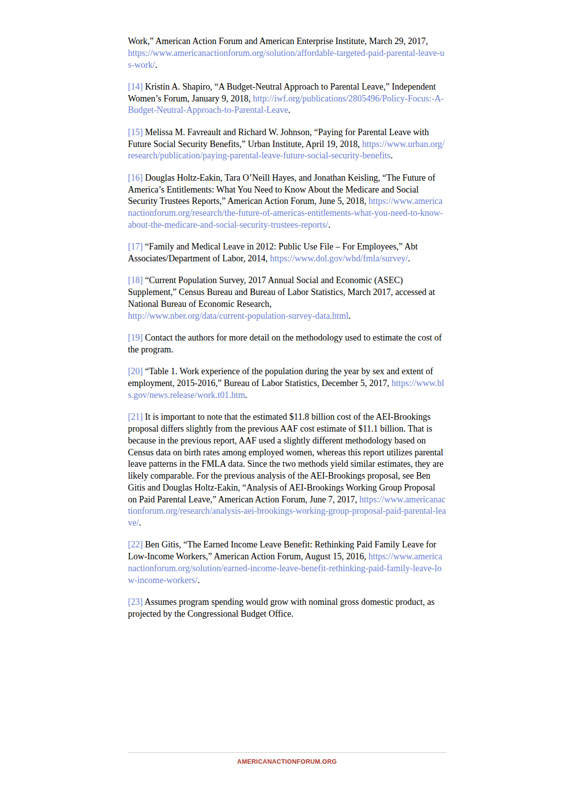Work,” American Action Forum and American Enterprise Institute, March 29, 2017,
https://www.americanactionforum.org/solution/affordable-targeted-paid-parental-leave-us-work/.
[14] Kristin A. Shapiro, “A Budget-Neutral Approach to Parental Leave,” Independent Women’s Forum, January 9, 2018, http://iwf.org/publications/2805496/Policy-Focus:-A-Budget-Neutral-Approach-to-Parental-Leave.
[15] Melissa M. Favreault and Richard W. Johnson, “Paying for Parental Leave with Future Social Security Benefits,” Urban Institute, April 19, 2018, https://www.urban.org/research/publication/paying-parental-leave-future-social-security-benefits.
[16] Douglas Holtz-Eakin, Tara O’Neill Hayes, and Jonathan Keisling, “The Future of America’s Entitlements: What You Need to Know About the Medicare and Social Security Trustees Reports,” American Action Forum, June 5, 2018, https://www.americanactionforum.org/research/the-future-of-americas-entitlements-what-you-need-to-know-about-the-medicare-and-social-security-trustees-reports/.
[17] “Family and Medical Leave in 2012: Public Use File – For Employees,” Abt Associates/Department of Labor, 2014, https://www.dol.gov/whd/fmla/survey/.
[18] “Current Population Survey, 2017 Annual Social and Economic (ASEC) Supplement,” Census Bureau and Bureau of Labor Statistics, March 2017, accessed at National Bureau of Economic Research,
http://www.nber.org/data/current-population-survey-data.html.
[19] Contact the authors for more detail on the methodology used to estimate the cost of the program.
[20] “Table 1. Work experience of the population during the year by sex and extent of employment, 2015-2016,” Bureau of Labor Statistics, December 5, 2017, https://www.bls.gov/news.release/work.t01.htm.
[21] It is important to note that the estimated $11.8 billion cost of the AEI-Brookings proposal differs slightly from the previous AAF cost estimate of $11.1 billion. That is because in the previous report, AAF used a slightly different methodology based on Census data on birth rates among employed women, whereas this report utilizes parental leave patterns in the FMLA data. Since the two methods yield similar estimates, they are likely comparable. For the previous analysis of the AEI-Brookings proposal, see Ben Gitis and Douglas Holtz-Eakin, “Analysis of AEI-Brookings Working Group Proposal on Paid Parental Leave,” American Action Forum, June 7, 2017, https://www.americanactionforum.org/research/analysis-aei-brookings-working-group-proposal-paid-parental-leave/.
[22] Ben Gitis, “The Earned Income Leave Benefit: Rethinking Paid Family Leave for Low-Income Workers,” American Action Forum, August 15, 2016, https://www.americanactionforum.org/solution/earned-income-leave-benefit-rethinking-paid-family-leave-low-income-workers/.
[23] Assumes program spending would grow with nominal gross domestic product, as projected by the Congressional Budget Office.
AMERICANACTIONFORUM.ORG